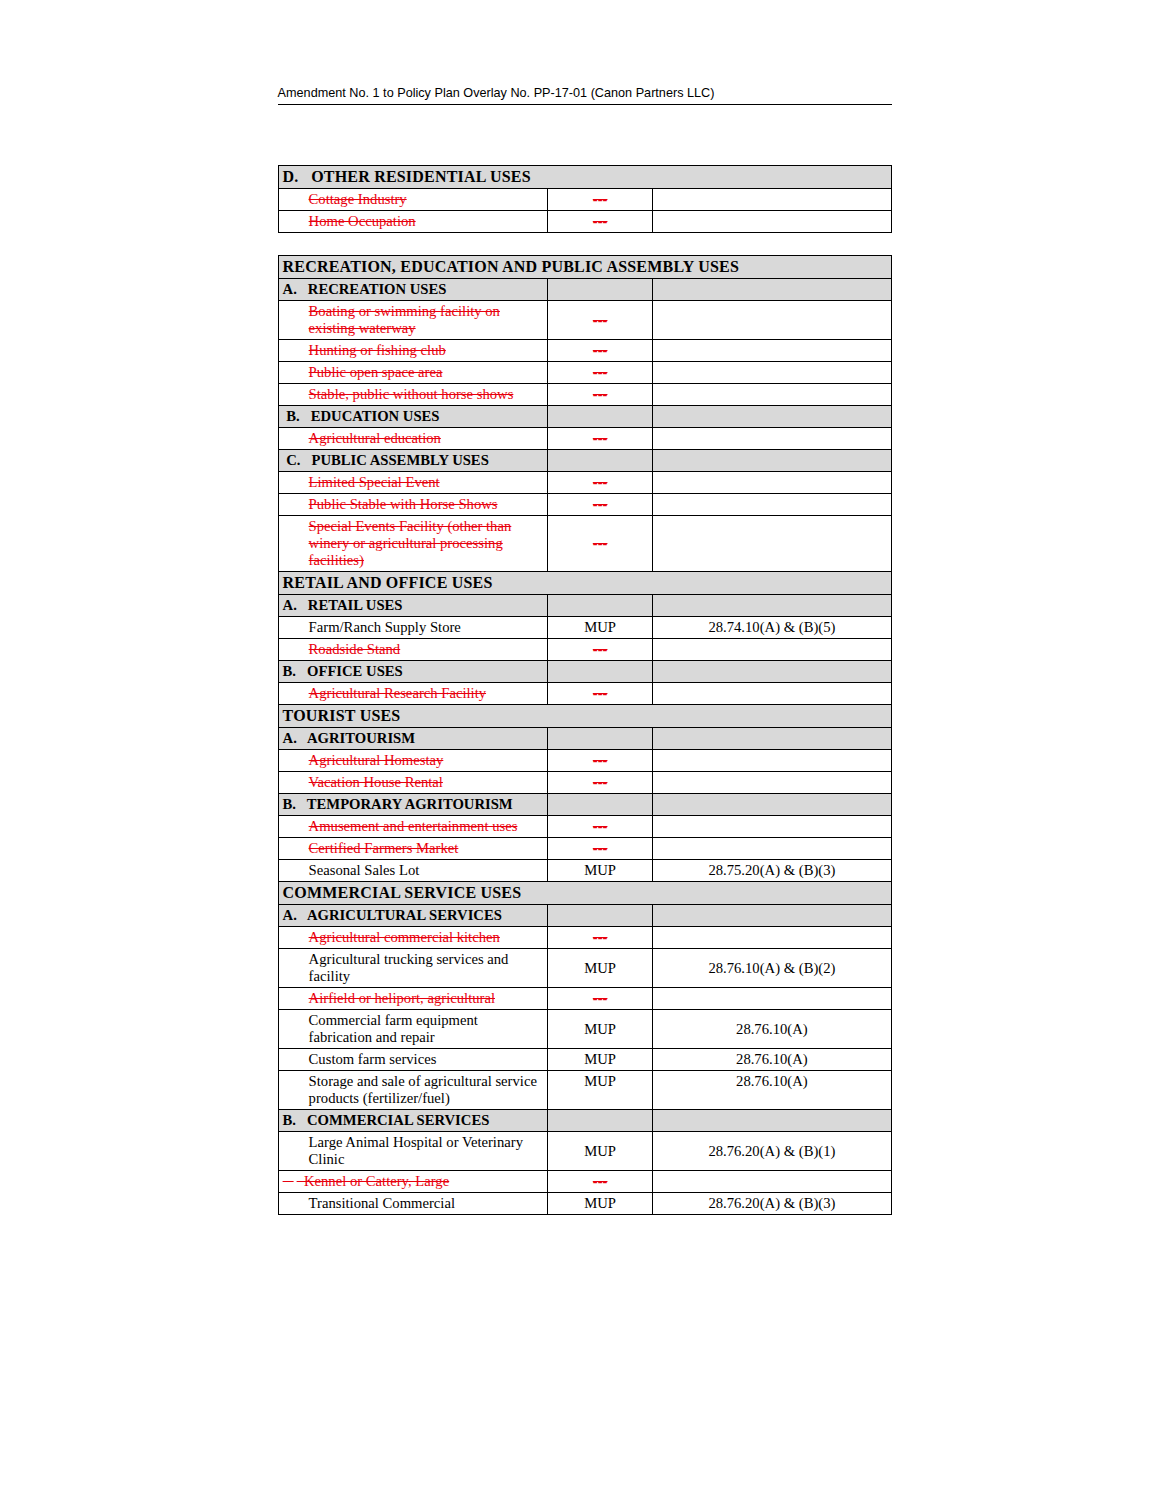Amendment No. 1 to Policy Plan Overlay No. PP-17-01 (Canon Partners LLC)
| D. OTHER RESIDENTIAL USES |
| Cottage Industry | --- | |
| Home Occupation | --- | |
| RECREATION, EDUCATION AND PUBLIC ASSEMBLY USES |
| A. RECREATION USES | | |
| Boating or swimming facility on existing waterway | --- | |
| Hunting or fishing club | --- | |
| Public open space area | --- | |
| Stable, public without horse shows | --- | |
| B. EDUCATION USES | | |
| Agricultural education | --- | |
| C. PUBLIC ASSEMBLY USES | | |
| Limited Special Event | --- | |
| Public Stable with Horse Shows | --- | |
| Special Events Facility (other than winery or agricultural processing facilities) | --- | |
| RETAIL AND OFFICE USES |
| A. RETAIL USES | | |
| Farm/Ranch Supply Store | MUP | 28.74.10(A) & (B)(5) |
| Roadside Stand | --- | |
| B. OFFICE USES | | |
| Agricultural Research Facility | --- | |
| TOURIST USES |
| A. AGRITOURISM | | |
| Agricultural Homestay | --- | |
| Vacation House Rental | --- | |
| B. TEMPORARY AGRITOURISM | | |
| Amusement and entertainment uses | --- | |
| Certified Farmers Market | --- | |
| Seasonal Sales Lot | MUP | 28.75.20(A) & (B)(3) |
| COMMERCIAL SERVICE USES |
| A. AGRICULTURAL SERVICES | | |
| Agricultural commercial kitchen | --- | |
| Agricultural trucking services and facility | MUP | 28.76.10(A) & (B)(2) |
| Airfield or heliport, agricultural | --- | |
| Commercial farm equipment fabrication and repair | MUP | 28.76.10(A) |
| Custom farm services | MUP | 28.76.10(A) |
| Storage and sale of agricultural service products (fertilizer/fuel) | MUP | 28.76.10(A) |
| B. COMMERCIAL SERVICES | | |
| Large Animal Hospital or Veterinary Clinic | MUP | 28.76.20(A) & (B)(1) |
| Kennel or Cattery, Large | --- | |
| Transitional Commercial | MUP | 28.76.20(A) & (B)(3) |